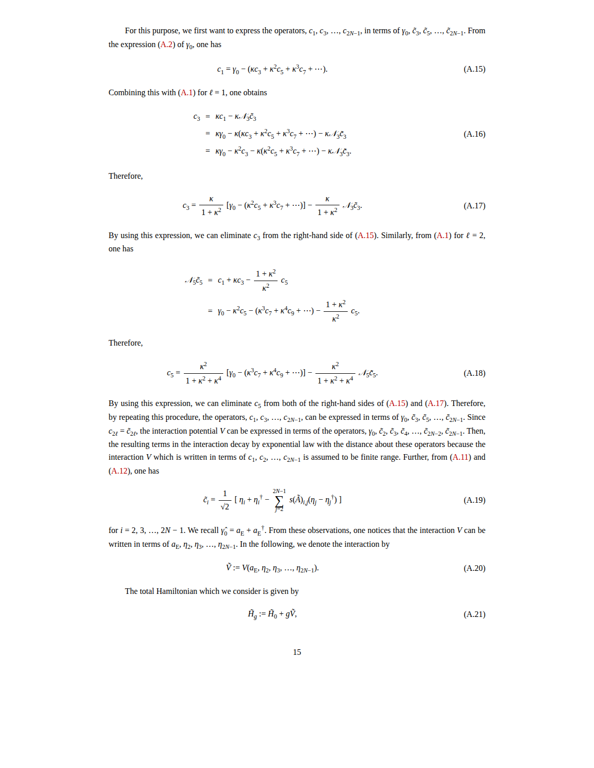For this purpose, we first want to express the operators, c1, c3, …, c2N−1, in terms of γ0, c̃3, c̃5, …, c̃2N−1. From the expression (A.2) of γ0, one has
c1 = γ0 − (κc3 + κ2c5 + κ3c7 + ⋯).
(A.15)
Combining this with (A.1) for ℓ = 1, one obtains
| c 3 | = | κc 1 − κ𝒩 3 c̃ 3 |
| | = | κγ 0 − κ ( κc 3 + κ 2 c 5 + κ 3 c 7 + ⋯) − κ𝒩 3 c̃ 3 |
| | = | κγ 0 − κ 2 c 3 − κ ( κ 2 c 5 + κ 3 c 7 + ⋯) − κ𝒩 3 c̃ 3 . |
(A.16)
Therefore,
c3 = κ 1 + κ2 [γ0 − (κ2c5 + κ3c7 + ⋯)] − κ 1 + κ2 𝒩3c̃3.
(A.17)
By using this expression, we can eliminate c3 from the right-hand side of (A.15). Similarly, from (A.1) for ℓ = 2, one has
| 𝒩 5 c̃ 5 | = | c 1 + κc 3 − 1 + κ 2 κ 2 c 5 |
| | = | γ 0 − κ 2 c 5 − ( κ 3 c 7 + κ 4 c 9 + ⋯) − 1 + κ 2 κ 2 c 5 . |
Therefore,
c5 = κ21 + κ2 + κ4 [γ0 − (κ3c7 + κ4c9 + ⋯)] − κ21 + κ2 + κ4 𝒩5c̃5.
(A.18)
By using this expression, we can eliminate c5 from both of the right-hand sides of (A.15) and (A.17). Therefore, by repeating this procedure, the operators, c1, c3, …, c2N−1, can be expressed in terms of γ0, c̃3, c̃5, …, c̃2N−1. Since c2ℓ = c̃2ℓ, the interaction potential V can be expressed in terms of the operators, γ0, c̃2, c̃3, c̃4, …, c̃2N−2, c̃2N−1. Then, the resulting terms in the interaction decay by exponential law with the distance about these operators because the interaction V which is written in terms of c1, c2, …, c2N−1 is assumed to be finite range. Further, from (A.11) and (A.12), one has
c̃i = 1√2 [ ηi + ηi† − 2N−1∑j=2 s(Ã)i,j(ηj − ηj†) ]
(A.19)
for i = 2, 3, …, 2N − 1. We recall γ̂0 = aE + aE†. From these observations, one notices that the interaction V can be written in terms of aE, η2, η3, …, η2N−1. In the following, we denote the interaction by
Ṽ := V(aE, η2, η3, …, η2N−1).
(A.20)
The total Hamiltonian which we consider is given by
H̃g := H̃0 + gṼ,
(A.21)
15